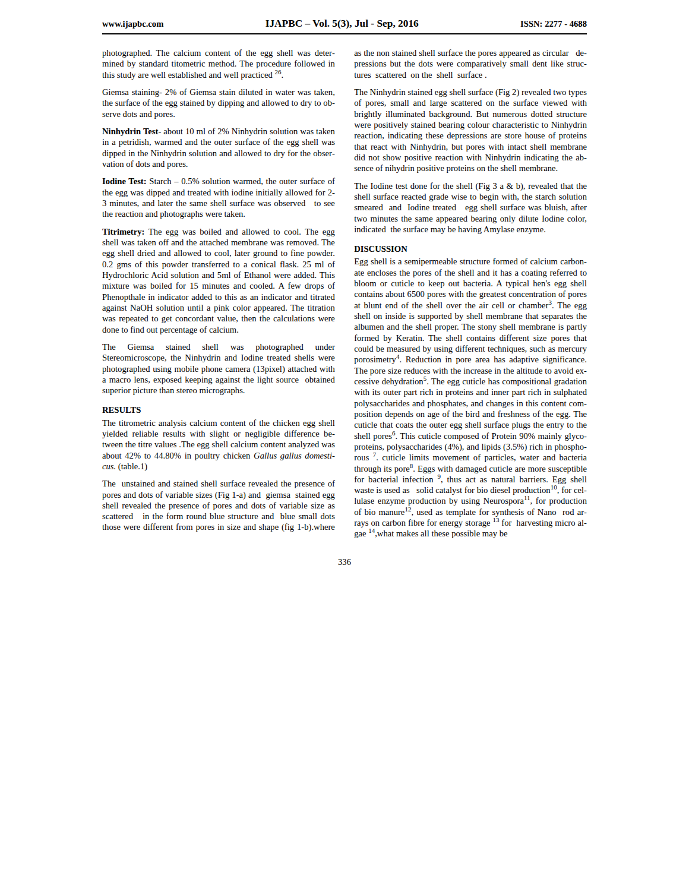www.ijapbc.com IJAPBC – Vol. 5(3), Jul - Sep, 2016 ISSN: 2277 - 4688
photographed. The calcium content of the egg shell was determined by standard titometric method. The procedure followed in this study are well established and well practiced 26.
Giemsa staining- 2% of Giemsa stain diluted in water was taken, the surface of the egg stained by dipping and allowed to dry to observe dots and pores.
Ninhydrin Test- about 10 ml of 2% Ninhydrin solution was taken in a petridish, warmed and the outer surface of the egg shell was dipped in the Ninhydrin solution and allowed to dry for the observation of dots and pores.
Iodine Test: Starch – 0.5% solution warmed, the outer surface of the egg was dipped and treated with iodine initially allowed for 2-3 minutes, and later the same shell surface was observed to see the reaction and photographs were taken.
Titrimetry: The egg was boiled and allowed to cool. The egg shell was taken off and the attached membrane was removed. The egg shell dried and allowed to cool, later ground to fine powder. 0.2 gms of this powder transferred to a conical flask. 25 ml of Hydrochloric Acid solution and 5ml of Ethanol were added. This mixture was boiled for 15 minutes and cooled. A few drops of Phenopthale in indicator added to this as an indicator and titrated against NaOH solution until a pink color appeared. The titration was repeated to get concordant value, then the calculations were done to find out percentage of calcium.
The Giemsa stained shell was photographed under Stereomicroscope, the Ninhydrin and Iodine treated shells were photographed using mobile phone camera (13pixel) attached with a macro lens, exposed keeping against the light source obtained superior picture than stereo micrographs.
RESULTS
The titrometric analysis calcium content of the chicken egg shell yielded reliable results with slight or negligible difference between the titre values .The egg shell calcium content analyzed was about 42% to 44.80% in poultry chicken Gallus gallus domesticus. (table.1)
The unstained and stained shell surface revealed the presence of pores and dots of variable sizes (Fig 1-a) and giemsa stained egg shell revealed the presence of pores and dots of variable size as scattered in the form round blue structure and blue small dots those were different from pores in size and shape (fig 1-b).where as the non stained shell surface the pores appeared as circular depressions but the dots were comparatively small dent like structures scattered on the shell surface .
The Ninhydrin stained egg shell surface (Fig 2) revealed two types of pores, small and large scattered on the surface viewed with brightly illuminated background. But numerous dotted structure were positively stained bearing colour characteristic to Ninhydrin reaction, indicating these depressions are store house of proteins that react with Ninhydrin, but pores with intact shell membrane did not show positive reaction with Ninhydrin indicating the absence of nihydrin positive proteins on the shell membrane.
The Iodine test done for the shell (Fig 3 a & b), revealed that the shell surface reacted grade wise to begin with, the starch solution smeared and Iodine treated egg shell surface was bluish, after two minutes the same appeared bearing only dilute Iodine color, indicated the surface may be having Amylase enzyme.
DISCUSSION
Egg shell is a semipermeable structure formed of calcium carbonate encloses the pores of the shell and it has a coating referred to bloom or cuticle to keep out bacteria. A typical hen's egg shell contains about 6500 pores with the greatest concentration of pores at blunt end of the shell over the air cell or chamber3. The egg shell on inside is supported by shell membrane that separates the albumen and the shell proper. The stony shell membrane is partly formed by Keratin. The shell contains different size pores that could be measured by using different techniques, such as mercury porosimetry4. Reduction in pore area has adaptive significance. The pore size reduces with the increase in the altitude to avoid excessive dehydration5. The egg cuticle has compositional gradation with its outer part rich in proteins and inner part rich in sulphated polysaccharides and phosphates, and changes in this content composition depends on age of the bird and freshness of the egg. The cuticle that coats the outer egg shell surface plugs the entry to the shell pores6. This cuticle composed of Protein 90% mainly glycoproteins, polysaccharides (4%), and lipids (3.5%) rich in phosphorous 7. cuticle limits movement of particles, water and bacteria through its pore8. Eggs with damaged cuticle are more susceptible for bacterial infection 9, thus act as natural barriers. Egg shell waste is used as solid catalyst for bio diesel production10, for cellulase enzyme production by using Neurospora11, for production of bio manure12, used as template for synthesis of Nano rod arrays on carbon fibre for energy storage 13 for harvesting micro algae 14,what makes all these possible may be
336